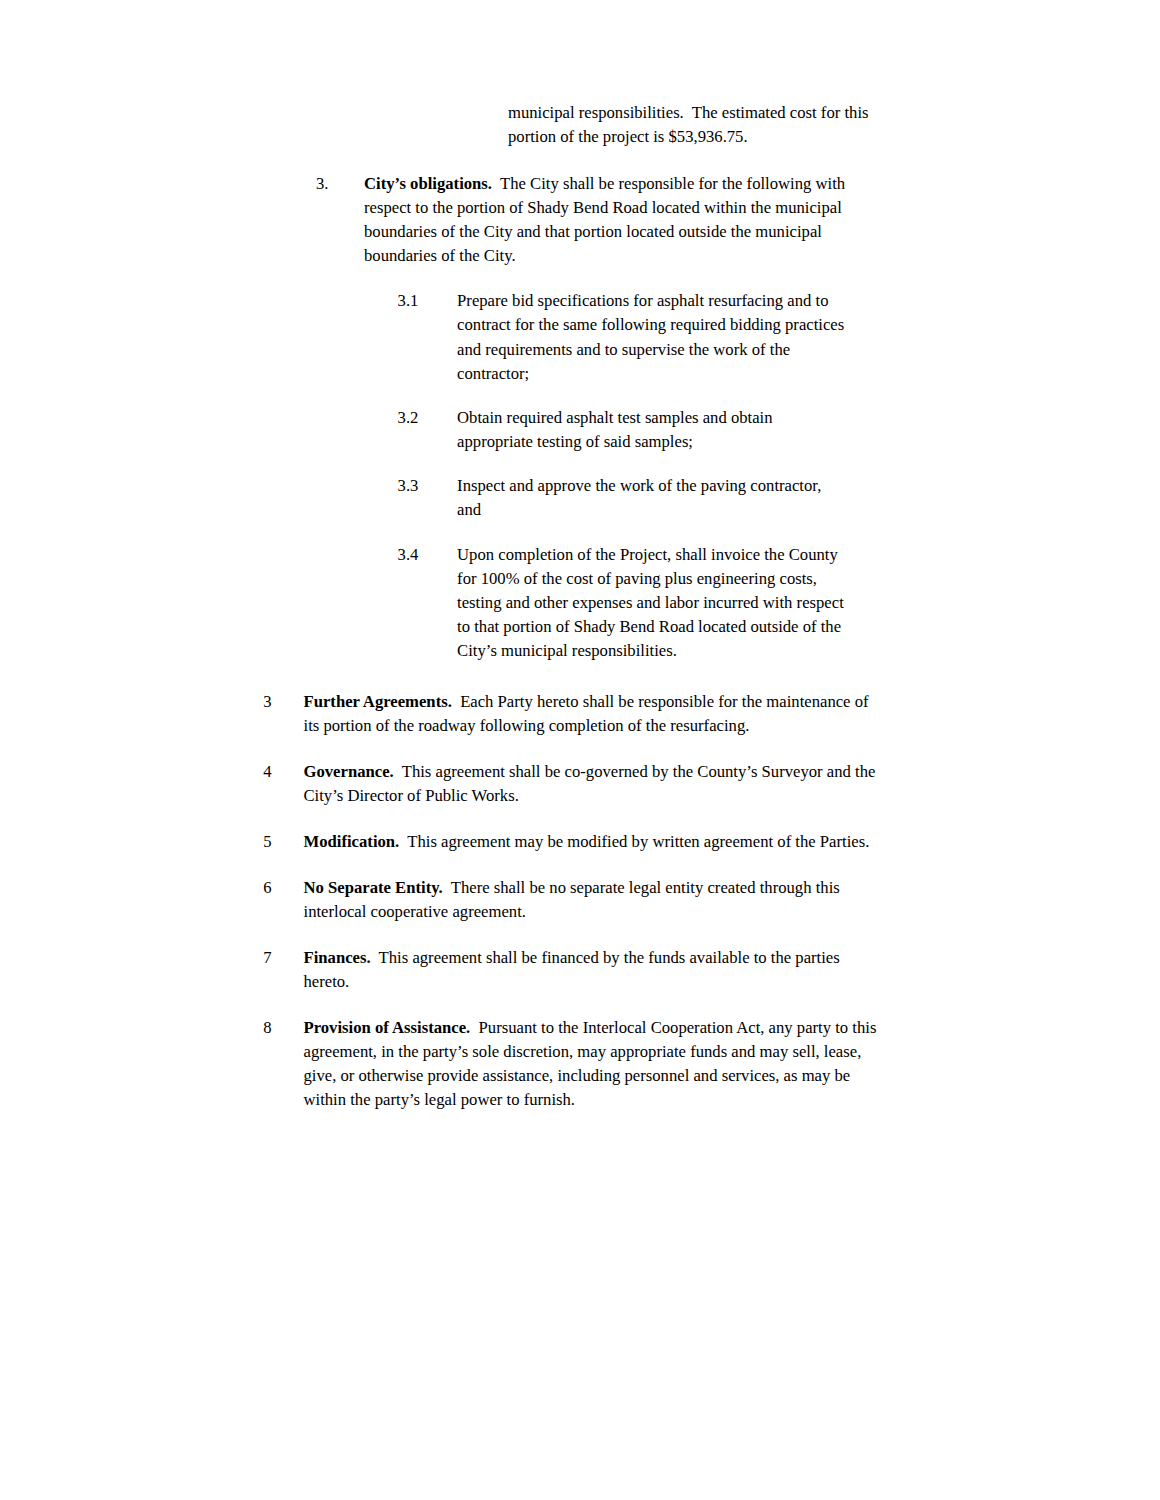municipal responsibilities. The estimated cost for this portion of the project is $53,936.75.
3.
City’s obligations. The City shall be responsible for the following with respect to the portion of Shady Bend Road located within the municipal boundaries of the City and that portion located outside the municipal boundaries of the City.
3.1
Prepare bid specifications for asphalt resurfacing and to contract for the same following required bidding practices and requirements and to supervise the work of the contractor;
3.2
Obtain required asphalt test samples and obtain appropriate testing of said samples;
3.3
Inspect and approve the work of the paving contractor, and
3.4
Upon completion of the Project, shall invoice the County for 100% of the cost of paving plus engineering costs, testing and other expenses and labor incurred with respect to that portion of Shady Bend Road located outside of the City’s municipal responsibilities.
3
Further Agreements. Each Party hereto shall be responsible for the maintenance of its portion of the roadway following completion of the resurfacing.
4
Governance. This agreement shall be co-governed by the County’s Surveyor and the City’s Director of Public Works.
5
Modification. This agreement may be modified by written agreement of the Parties.
6
No Separate Entity. There shall be no separate legal entity created through this interlocal cooperative agreement.
7
Finances. This agreement shall be financed by the funds available to the parties hereto.
8
Provision of Assistance. Pursuant to the Interlocal Cooperation Act, any party to this agreement, in the party’s sole discretion, may appropriate funds and may sell, lease, give, or otherwise provide assistance, including personnel and services, as may be within the party’s legal power to furnish.